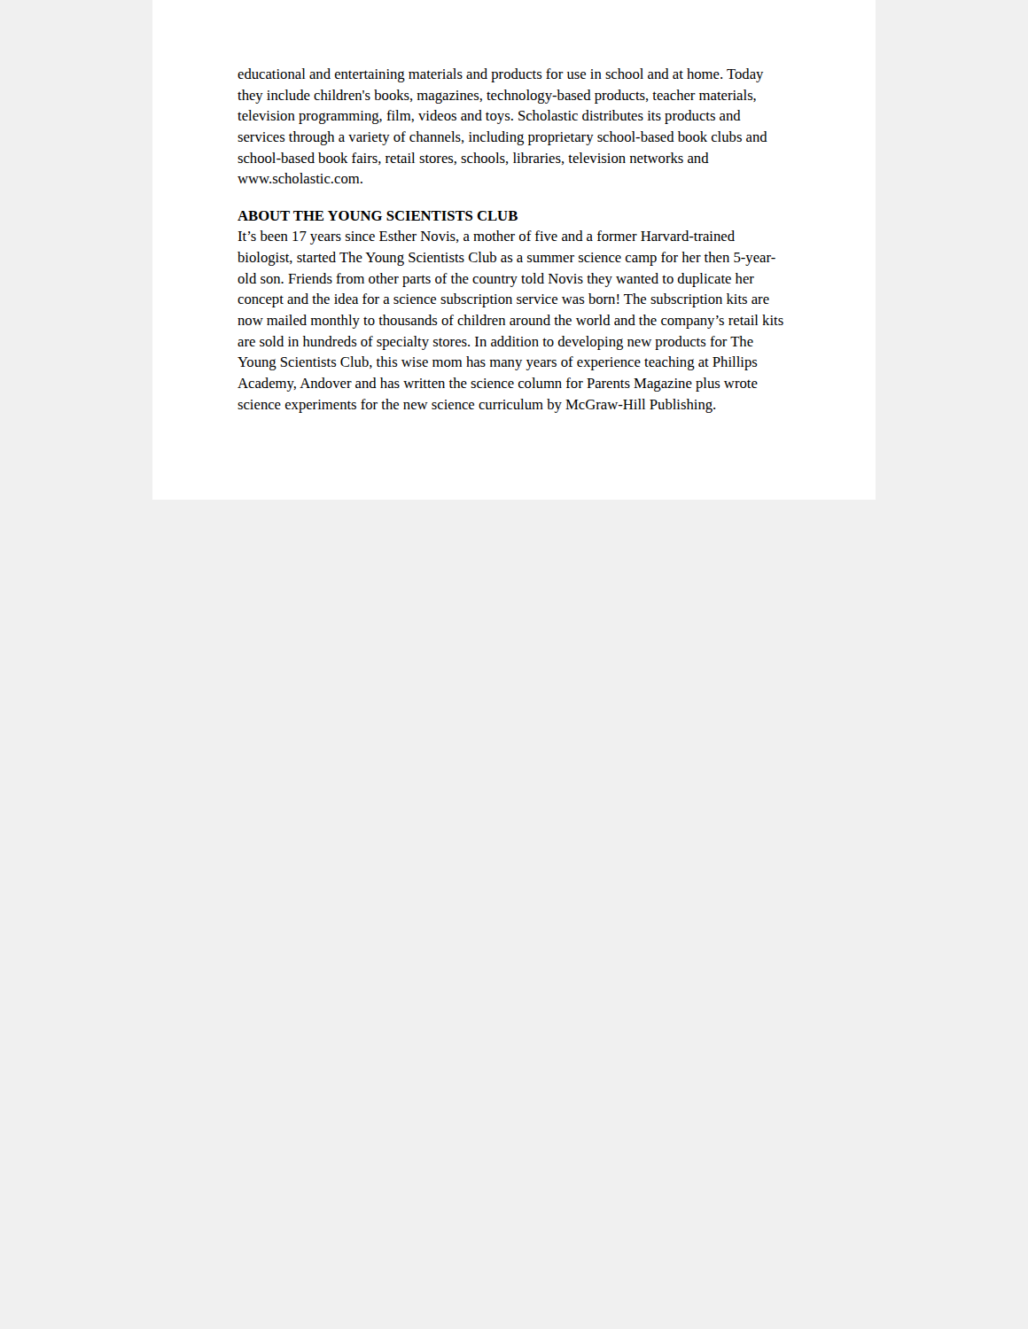educational and entertaining materials and products for use in school and at home. Today they include children's books, magazines, technology-based products, teacher materials, television programming, film, videos and toys. Scholastic distributes its products and services through a variety of channels, including proprietary school-based book clubs and school-based book fairs, retail stores, schools, libraries, television networks and www.scholastic.com.
About The Young Scientists Club
It’s been 17 years since Esther Novis, a mother of five and a former Harvard-trained biologist, started The Young Scientists Club as a summer science camp for her then 5-year-old son. Friends from other parts of the country told Novis they wanted to duplicate her concept and the idea for a science subscription service was born! The subscription kits are now mailed monthly to thousands of children around the world and the company’s retail kits are sold in hundreds of specialty stores. In addition to developing new products for The Young Scientists Club, this wise mom has many years of experience teaching at Phillips Academy, Andover and has written the science column for Parents Magazine plus wrote science experiments for the new science curriculum by McGraw-Hill Publishing.